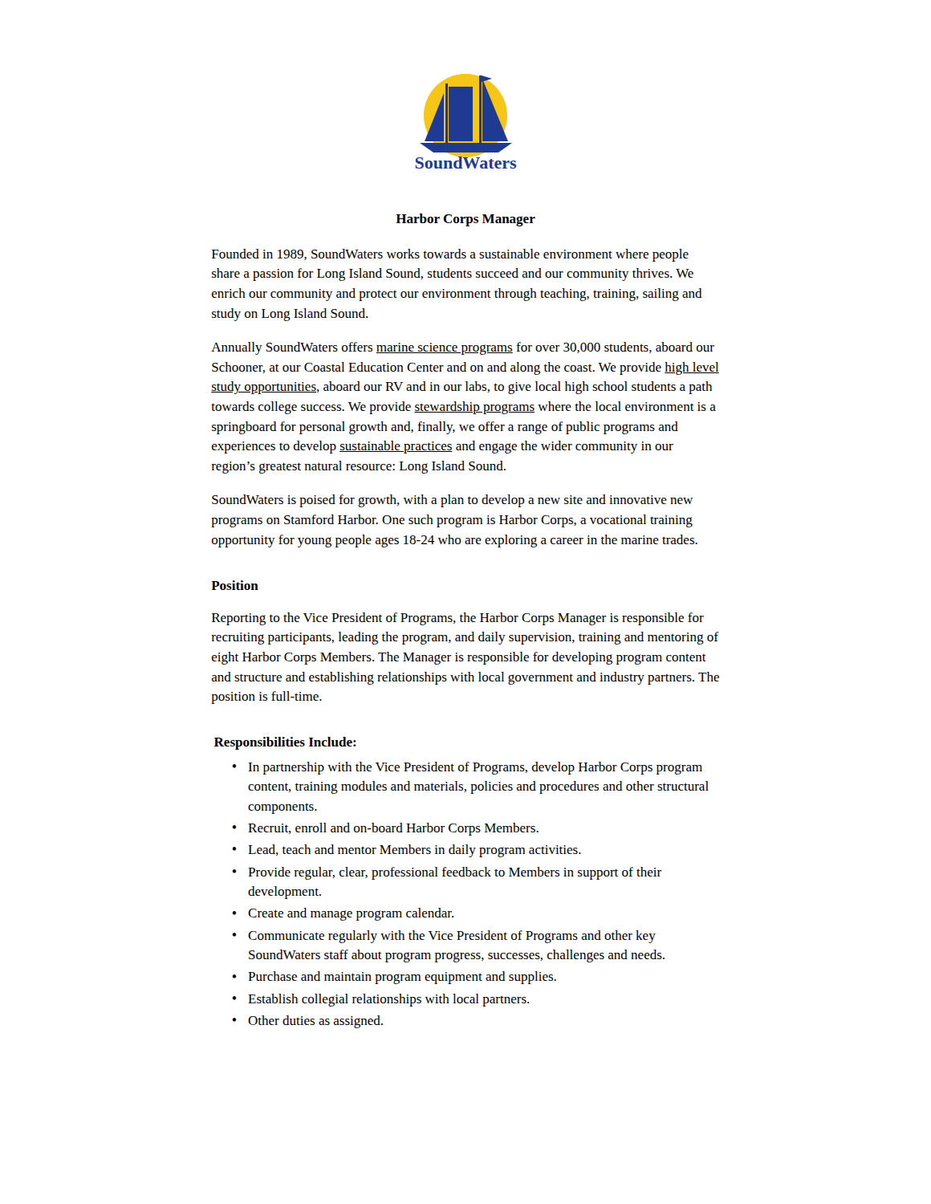SoundWaters
Harbor Corps Manager
Founded in 1989, SoundWaters works towards a sustainable environment where people share a passion for Long Island Sound, students succeed and our community thrives. We enrich our community and protect our environment through teaching, training, sailing and study on Long Island Sound.
Annually SoundWaters offers marine science programs for over 30,000 students, aboard our Schooner, at our Coastal Education Center and on and along the coast. We provide high level study opportunities, aboard our RV and in our labs, to give local high school students a path towards college success. We provide stewardship programs where the local environment is a springboard for personal growth and, finally, we offer a range of public programs and experiences to develop sustainable practices and engage the wider community in our region’s greatest natural resource: Long Island Sound.
SoundWaters is poised for growth, with a plan to develop a new site and innovative new programs on Stamford Harbor. One such program is Harbor Corps, a vocational training opportunity for young people ages 18-24 who are exploring a career in the marine trades.
Position
Reporting to the Vice President of Programs, the Harbor Corps Manager is responsible for recruiting participants, leading the program, and daily supervision, training and mentoring of eight Harbor Corps Members. The Manager is responsible for developing program content and structure and establishing relationships with local government and industry partners. The position is full-time.
Responsibilities Include:
In partnership with the Vice President of Programs, develop Harbor Corps program content, training modules and materials, policies and procedures and other structural components.
Recruit, enroll and on-board Harbor Corps Members.
Lead, teach and mentor Members in daily program activities.
Provide regular, clear, professional feedback to Members in support of their development.
Create and manage program calendar.
Communicate regularly with the Vice President of Programs and other key SoundWaters staff about program progress, successes, challenges and needs.
Purchase and maintain program equipment and supplies.
Establish collegial relationships with local partners.
Other duties as assigned.